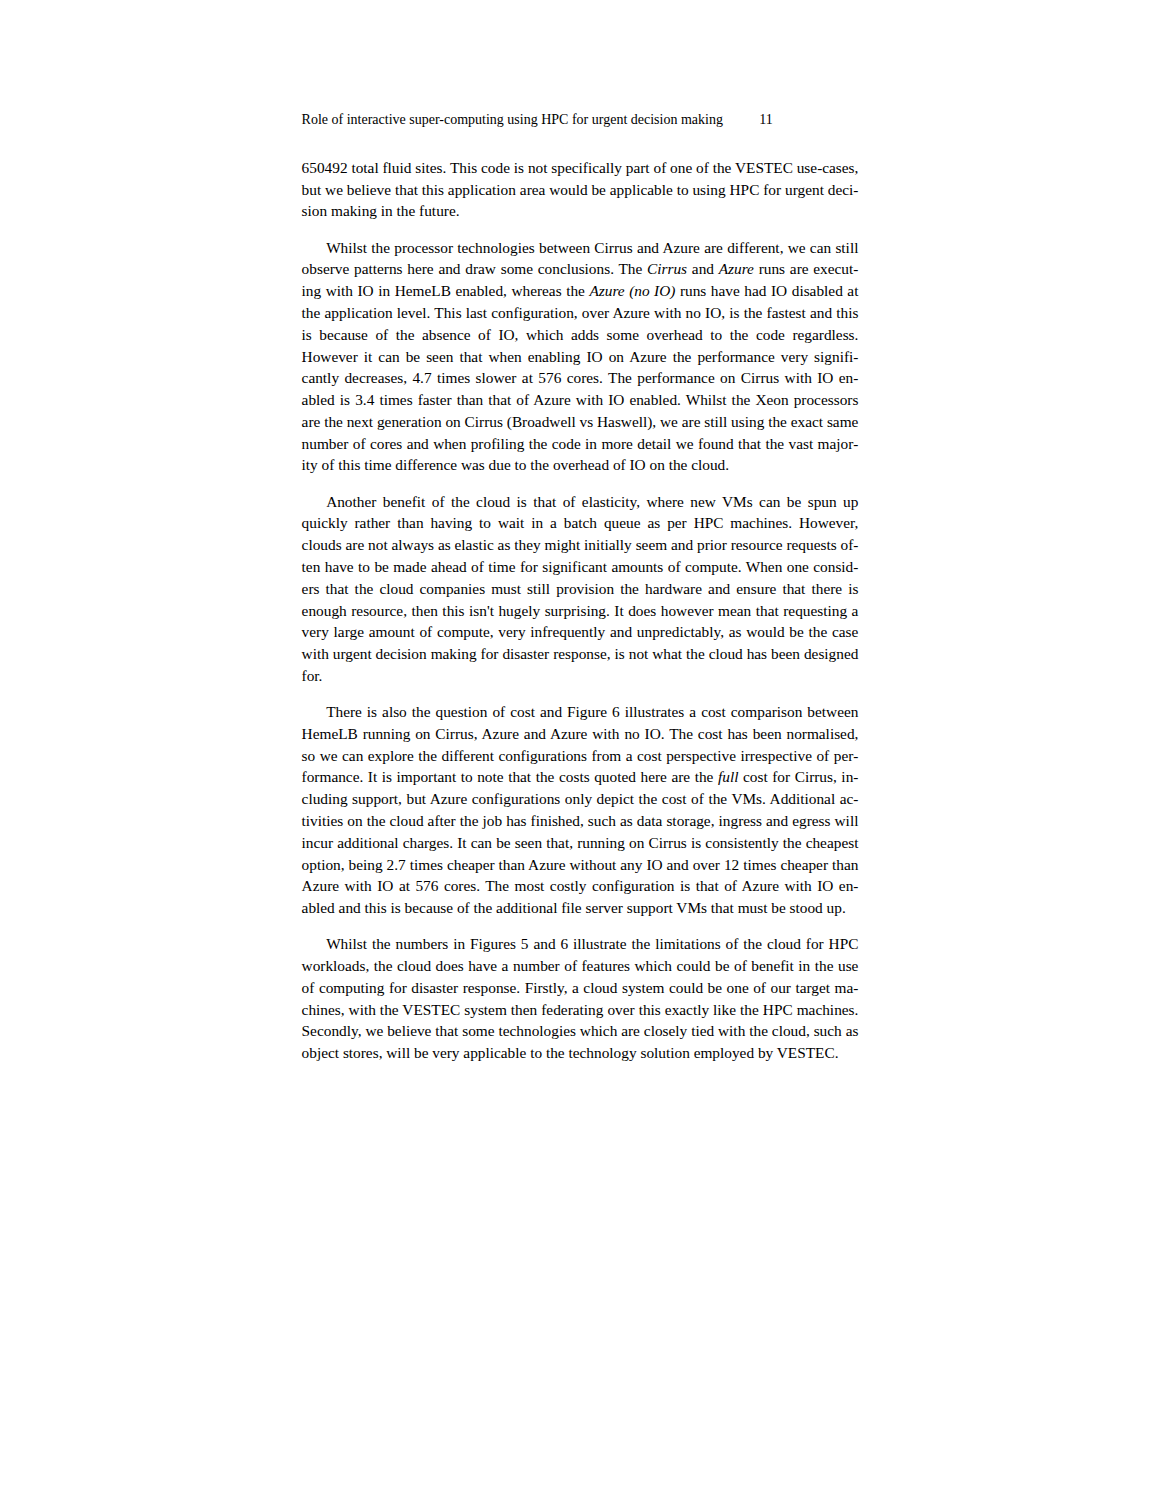Role of interactive super-computing using HPC for urgent decision making 11
650492 total fluid sites. This code is not specifically part of one of the VESTEC use-cases, but we believe that this application area would be applicable to using HPC for urgent decision making in the future.
Whilst the processor technologies between Cirrus and Azure are different, we can still observe patterns here and draw some conclusions. The Cirrus and Azure runs are executing with IO in HemeLB enabled, whereas the Azure (no IO) runs have had IO disabled at the application level. This last configuration, over Azure with no IO, is the fastest and this is because of the absence of IO, which adds some overhead to the code regardless. However it can be seen that when enabling IO on Azure the performance very significantly decreases, 4.7 times slower at 576 cores. The performance on Cirrus with IO enabled is 3.4 times faster than that of Azure with IO enabled. Whilst the Xeon processors are the next generation on Cirrus (Broadwell vs Haswell), we are still using the exact same number of cores and when profiling the code in more detail we found that the vast majority of this time difference was due to the overhead of IO on the cloud.
Another benefit of the cloud is that of elasticity, where new VMs can be spun up quickly rather than having to wait in a batch queue as per HPC machines. However, clouds are not always as elastic as they might initially seem and prior resource requests often have to be made ahead of time for significant amounts of compute. When one considers that the cloud companies must still provision the hardware and ensure that there is enough resource, then this isn't hugely surprising. It does however mean that requesting a very large amount of compute, very infrequently and unpredictably, as would be the case with urgent decision making for disaster response, is not what the cloud has been designed for.
There is also the question of cost and Figure 6 illustrates a cost comparison between HemeLB running on Cirrus, Azure and Azure with no IO. The cost has been normalised, so we can explore the different configurations from a cost perspective irrespective of performance. It is important to note that the costs quoted here are the full cost for Cirrus, including support, but Azure configurations only depict the cost of the VMs. Additional activities on the cloud after the job has finished, such as data storage, ingress and egress will incur additional charges. It can be seen that, running on Cirrus is consistently the cheapest option, being 2.7 times cheaper than Azure without any IO and over 12 times cheaper than Azure with IO at 576 cores. The most costly configuration is that of Azure with IO enabled and this is because of the additional file server support VMs that must be stood up.
Whilst the numbers in Figures 5 and 6 illustrate the limitations of the cloud for HPC workloads, the cloud does have a number of features which could be of benefit in the use of computing for disaster response. Firstly, a cloud system could be one of our target machines, with the VESTEC system then federating over this exactly like the HPC machines. Secondly, we believe that some technologies which are closely tied with the cloud, such as object stores, will be very applicable to the technology solution employed by VESTEC.